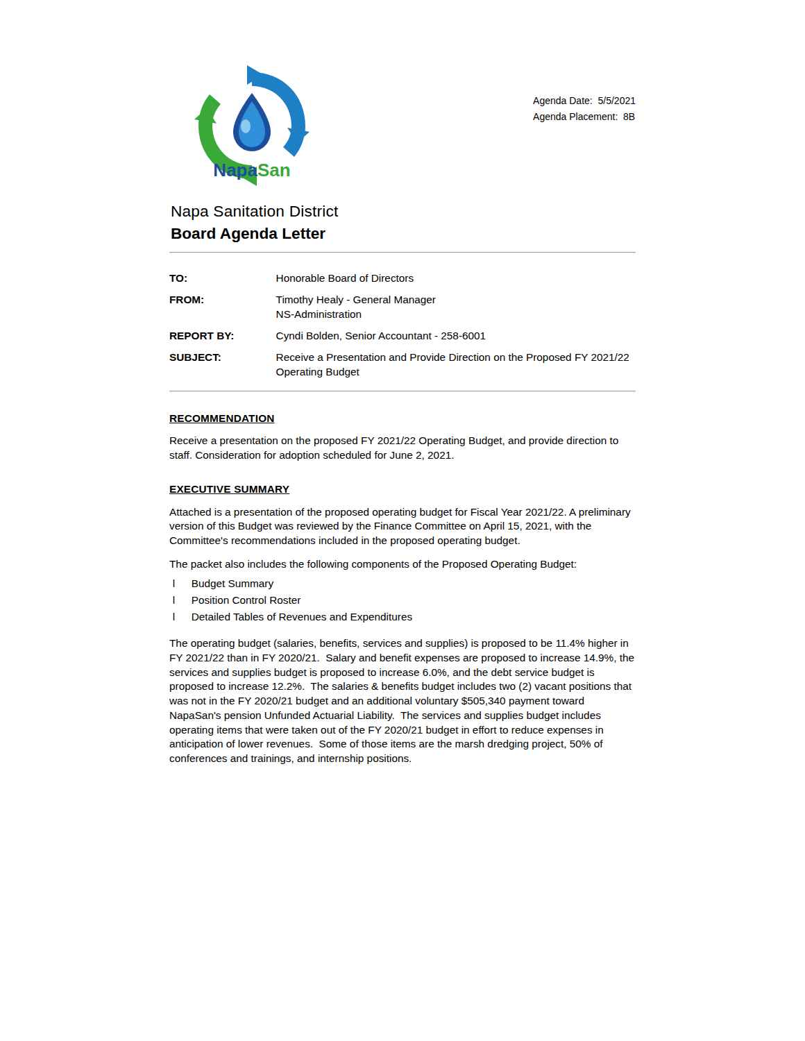NapaSan
Agenda Date: 5/5/2021
Agenda Placement: 8B
Napa Sanitation District
Board Agenda Letter
| TO: | Honorable Board of Directors |
| FROM: | Timothy Healy - General Manager NS-Administration |
| REPORT BY: | Cyndi Bolden, Senior Accountant - 258-6001 |
| SUBJECT: | Receive a Presentation and Provide Direction on the Proposed FY 2021/22 Operating Budget |
RECOMMENDATION
Receive a presentation on the proposed FY 2021/22 Operating Budget, and provide direction to staff. Consideration for adoption scheduled for June 2, 2021.
EXECUTIVE SUMMARY
Attached is a presentation of the proposed operating budget for Fiscal Year 2021/22. A preliminary version of this Budget was reviewed by the Finance Committee on April 15, 2021, with the Committee's recommendations included in the proposed operating budget.
The packet also includes the following components of the Proposed Operating Budget:
Budget Summary
Position Control Roster
Detailed Tables of Revenues and Expenditures
The operating budget (salaries, benefits, services and supplies) is proposed to be 11.4% higher in FY 2021/22 than in FY 2020/21. Salary and benefit expenses are proposed to increase 14.9%, the services and supplies budget is proposed to increase 6.0%, and the debt service budget is proposed to increase 12.2%. The salaries & benefits budget includes two (2) vacant positions that was not in the FY 2020/21 budget and an additional voluntary $505,340 payment toward NapaSan's pension Unfunded Actuarial Liability. The services and supplies budget includes operating items that were taken out of the FY 2020/21 budget in effort to reduce expenses in anticipation of lower revenues. Some of those items are the marsh dredging project, 50% of conferences and trainings, and internship positions.